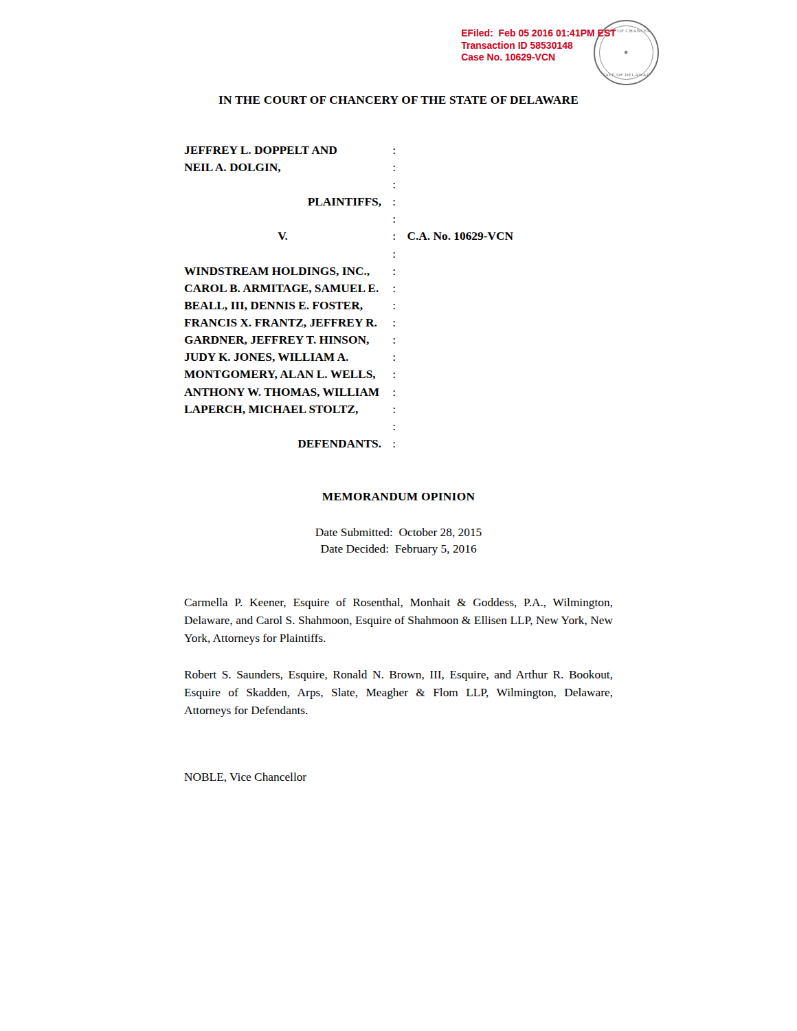Court of Chancery
★
State of Delaware
EFiled: Feb 05 2016 01:41PM EST
Transaction ID 58530148
Case No. 10629-VCN
In the Court of Chancery of the State of Delaware
| Jeffrey L. Doppelt and | : | |
| Neil A. Dolgin, | : | |
| | : | |
| Plaintiffs, | : | |
| | : | |
| v. | : | C.A. No. 10629-VCN |
| | : | |
| Windstream Holdings, Inc., | : | |
| Carol B. Armitage, Samuel E. | : | |
| Beall, III, Dennis E. Foster, | : | |
| Francis X. Frantz, Jeffrey R. | : | |
| Gardner, Jeffrey T. Hinson, | : | |
| Judy K. Jones, William A. | : | |
| Montgomery, Alan L. Wells, | : | |
| Anthony W. Thomas, William | : | |
| Laperch, Michael Stoltz, | : | |
| | : | |
| Defendants. | : | |
Memorandum Opinion
Date Submitted: October 28, 2015
Date Decided: February 5, 2016
Carmella P. Keener, Esquire of Rosenthal, Monhait & Goddess, P.A., Wilmington, Delaware, and Carol S. Shahmoon, Esquire of Shahmoon & Ellisen LLP, New York, New York, Attorneys for Plaintiffs.
Robert S. Saunders, Esquire, Ronald N. Brown, III, Esquire, and Arthur R. Bookout, Esquire of Skadden, Arps, Slate, Meagher & Flom LLP, Wilmington, Delaware, Attorneys for Defendants.
NOBLE, Vice Chancellor